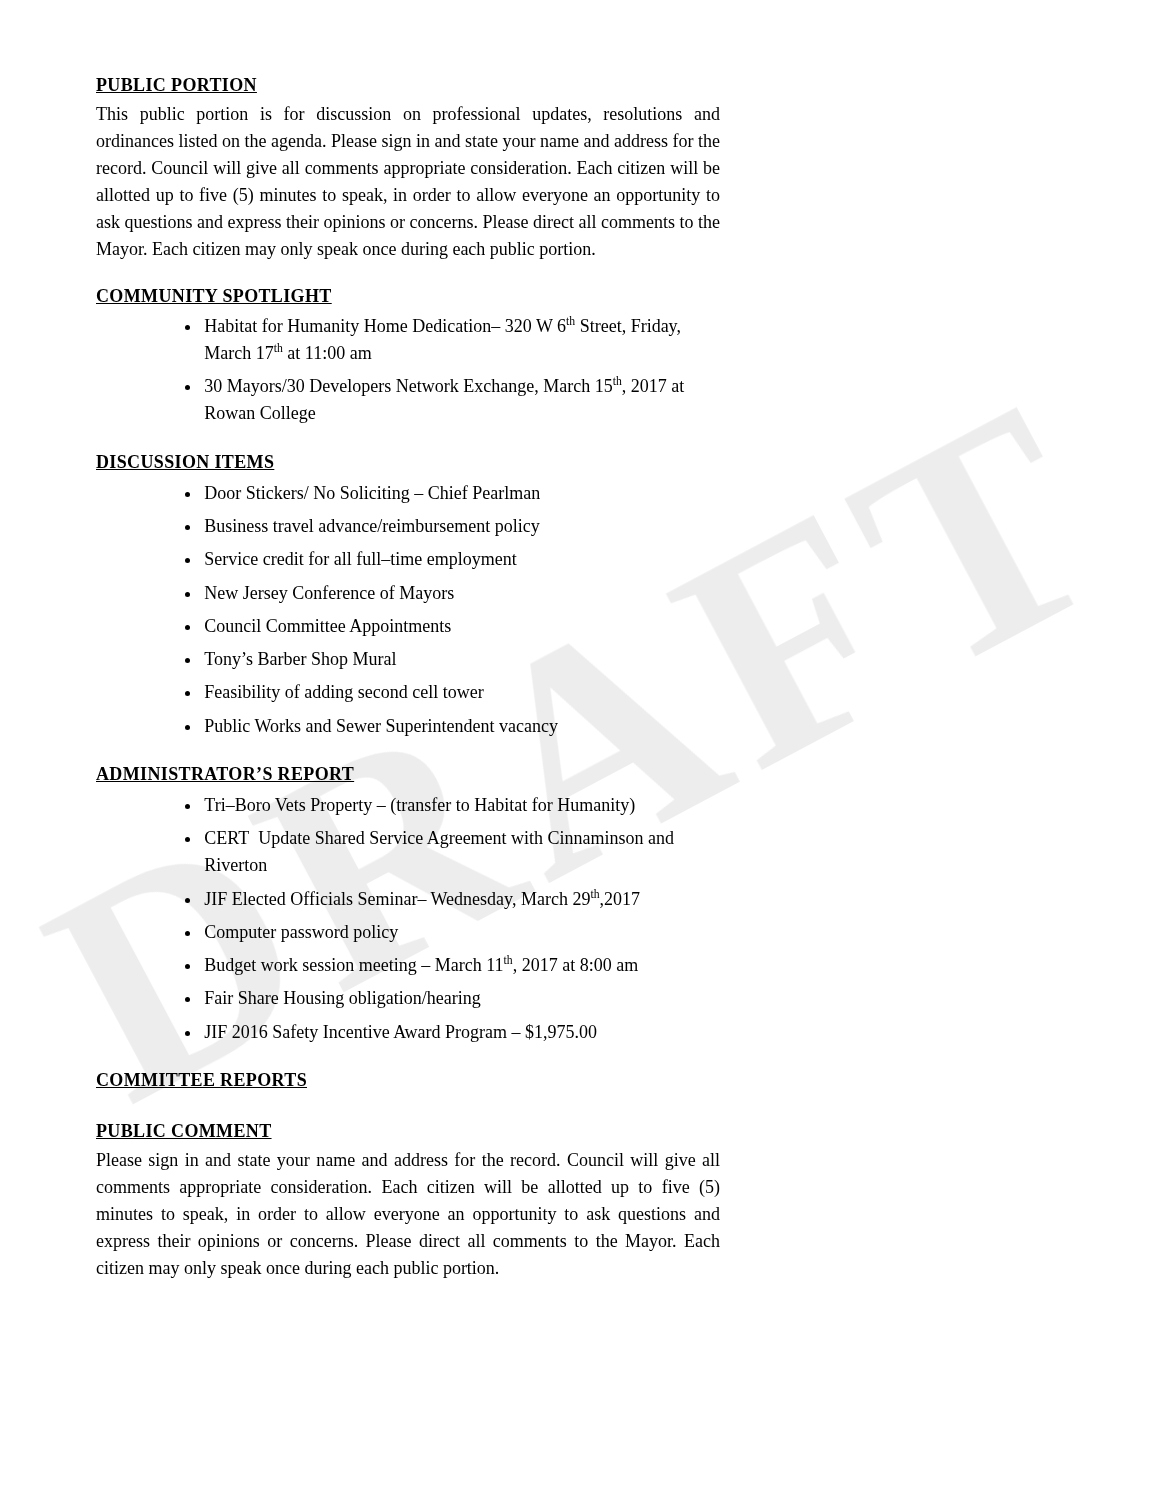DRAFT
Public Portion
This public portion is for discussion on professional updates, resolutions and ordinances listed on the agenda. Please sign in and state your name and address for the record. Council will give all comments appropriate consideration. Each citizen will be allotted up to five (5) minutes to speak, in order to allow everyone an opportunity to ask questions and express their opinions or concerns. Please direct all comments to the Mayor. Each citizen may only speak once during each public portion.
Community Spotlight
Habitat for Humanity Home Dedication– 320 W 6th Street, Friday, March 17th at 11:00 am
30 Mayors/30 Developers Network Exchange, March 15th, 2017 at Rowan College
Discussion Items
Door Stickers/ No Soliciting – Chief Pearlman
Business travel advance/reimbursement policy
Service credit for all full–time employment
New Jersey Conference of Mayors
Council Committee Appointments
Tony’s Barber Shop Mural
Feasibility of adding second cell tower
Public Works and Sewer Superintendent vacancy
Administrator’s Report
Tri–Boro Vets Property – (transfer to Habitat for Humanity)
CERT Update Shared Service Agreement with Cinnaminson and Riverton
JIF Elected Officials Seminar– Wednesday, March 29th,2017
Computer password policy
Budget work session meeting – March 11th, 2017 at 8:00 am
Fair Share Housing obligation/hearing
JIF 2016 Safety Incentive Award Program – $1,975.00
Committee Reports
Public Comment
Please sign in and state your name and address for the record. Council will give all comments appropriate consideration. Each citizen will be allotted up to five (5) minutes to speak, in order to allow everyone an opportunity to ask questions and express their opinions or concerns. Please direct all comments to the Mayor. Each citizen may only speak once during each public portion.